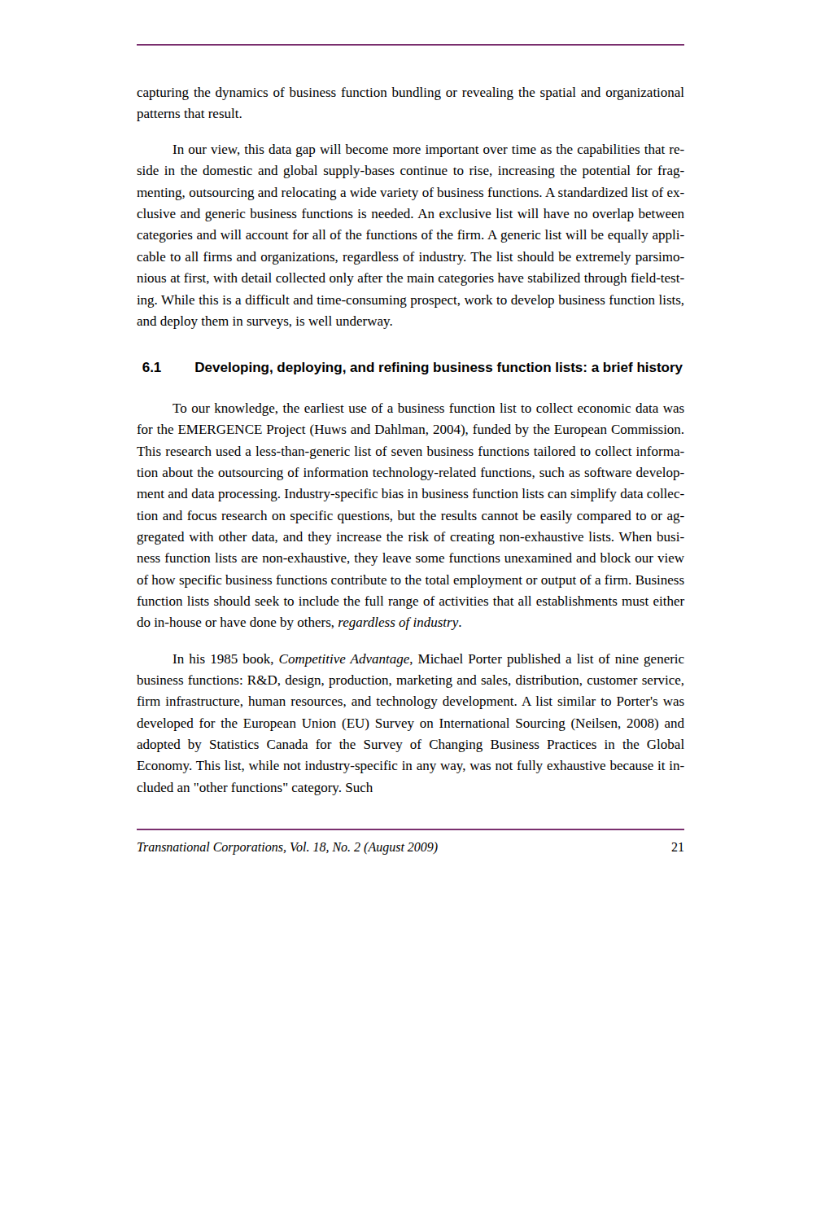capturing the dynamics of business function bundling or revealing the spatial and organizational patterns that result.
In our view, this data gap will become more important over time as the capabilities that reside in the domestic and global supply-bases continue to rise, increasing the potential for fragmenting, outsourcing and relocating a wide variety of business functions. A standardized list of exclusive and generic business functions is needed. An exclusive list will have no overlap between categories and will account for all of the functions of the firm. A generic list will be equally applicable to all firms and organizations, regardless of industry. The list should be extremely parsimonious at first, with detail collected only after the main categories have stabilized through field-testing. While this is a difficult and time-consuming prospect, work to develop business function lists, and deploy them in surveys, is well underway.
6.1 Developing, deploying, and refining business function lists: a brief history
To our knowledge, the earliest use of a business function list to collect economic data was for the EMERGENCE Project (Huws and Dahlman, 2004), funded by the European Commission. This research used a less-than-generic list of seven business functions tailored to collect information about the outsourcing of information technology-related functions, such as software development and data processing. Industry-specific bias in business function lists can simplify data collection and focus research on specific questions, but the results cannot be easily compared to or aggregated with other data, and they increase the risk of creating non-exhaustive lists. When business function lists are non-exhaustive, they leave some functions unexamined and block our view of how specific business functions contribute to the total employment or output of a firm. Business function lists should seek to include the full range of activities that all establishments must either do in-house or have done by others, regardless of industry.
In his 1985 book, Competitive Advantage, Michael Porter published a list of nine generic business functions: R&D, design, production, marketing and sales, distribution, customer service, firm infrastructure, human resources, and technology development. A list similar to Porter's was developed for the European Union (EU) Survey on International Sourcing (Neilsen, 2008) and adopted by Statistics Canada for the Survey of Changing Business Practices in the Global Economy. This list, while not industry-specific in any way, was not fully exhaustive because it included an "other functions" category. Such
Transnational Corporations, Vol. 18, No. 2 (August 2009) 21